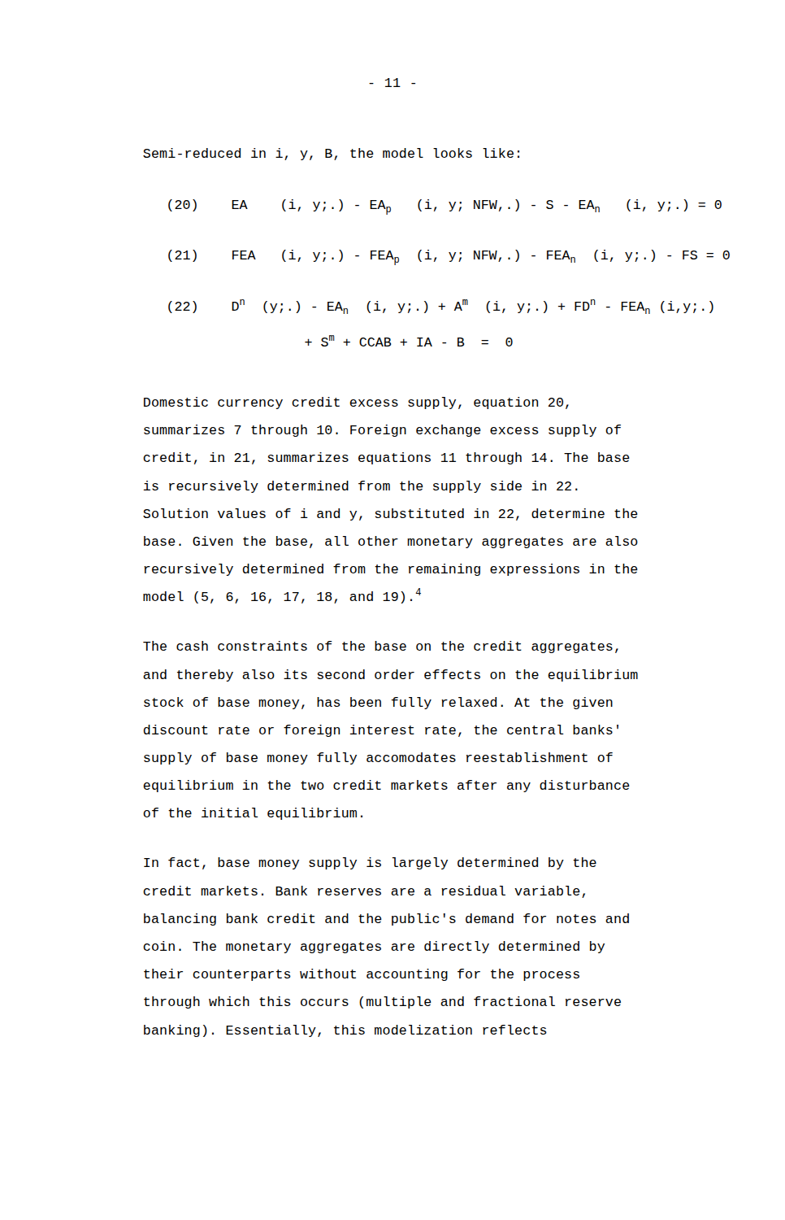- 11 -
Semi-reduced in i, y, B, the model looks like:
(20) EA (i, y;.) - EAp (i, y; NFW,.) - S - EAn (i, y;.) = 0 (21) FEA (i, y;.) - FEAp (i, y; NFW,.) - FEAn (i, y;.) - FS = 0 (22) Dn (y;.) - EAn (i, y;.) + Am (i, y;.) + FDn - FEAn (i,y;.) + Sm + CCAB + IA - B = 0
Domestic currency credit excess supply, equation 20, summarizes 7 through 10. Foreign exchange excess supply of credit, in 21, summarizes equations 11 through 14. The base is recursively determined from the supply side in 22. Solution values of i and y, substituted in 22, determine the base. Given the base, all other monetary aggregates are also recursively determined from the remaining expressions in the model (5, 6, 16, 17, 18, and 19).4
The cash constraints of the base on the credit aggregates, and thereby also its second order effects on the equilibrium stock of base money, has been fully relaxed. At the given discount rate or foreign interest rate, the central banks' supply of base money fully accomodates reestablishment of equilibrium in the two credit markets after any disturbance of the initial equilibrium.
In fact, base money supply is largely determined by the credit markets. Bank reserves are a residual variable, balancing bank credit and the public's demand for notes and coin. The monetary aggregates are directly determined by their counterparts without accounting for the process through which this occurs (multiple and fractional reserve banking). Essentially, this modelization reflects